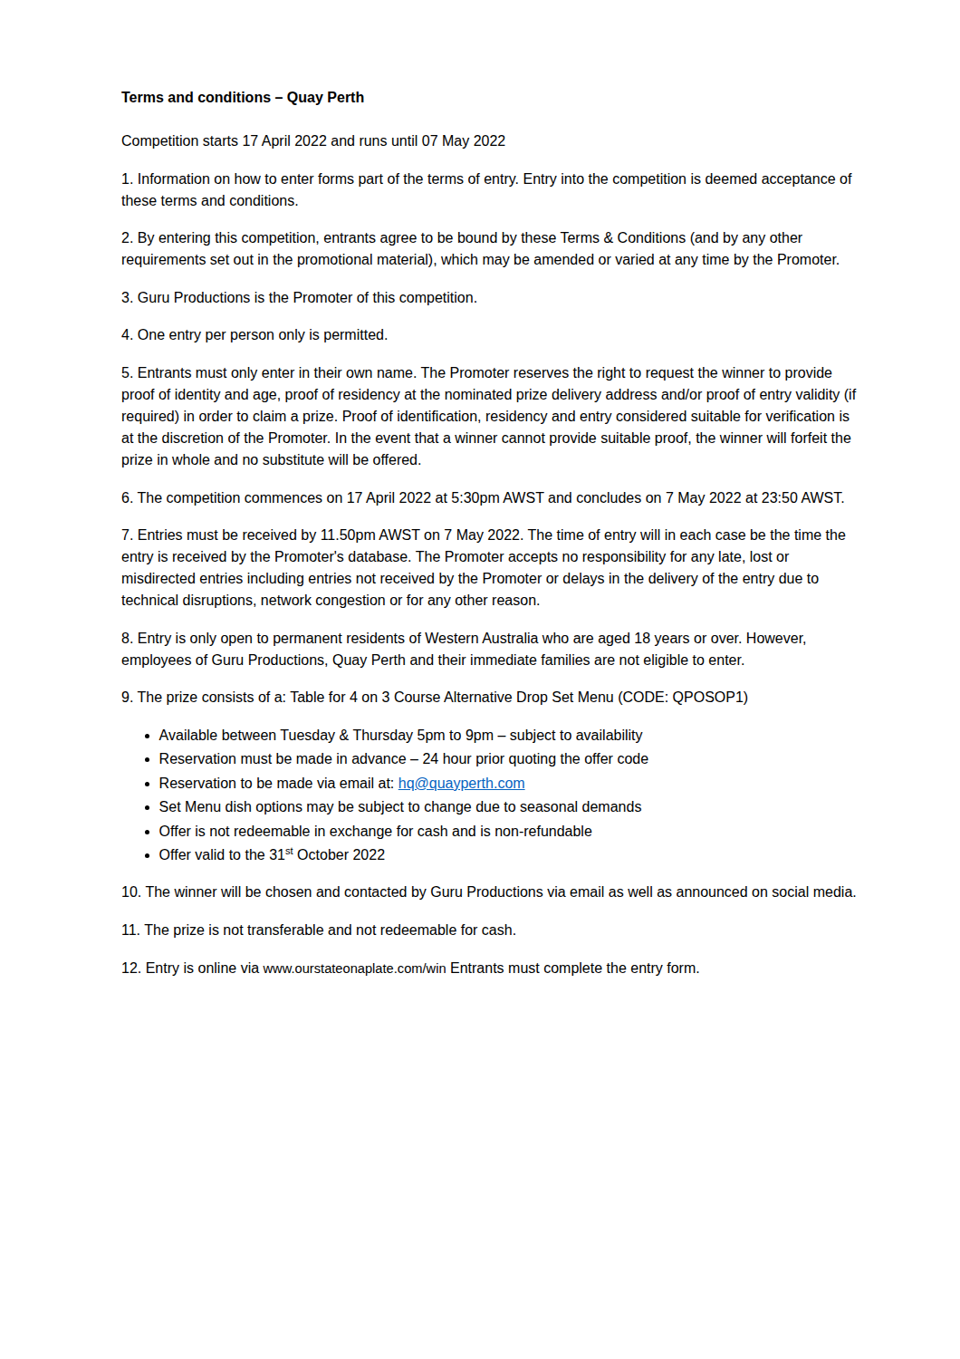Terms and conditions – Quay Perth
Competition starts 17 April 2022 and runs until 07 May 2022
1. Information on how to enter forms part of the terms of entry. Entry into the competition is deemed acceptance of these terms and conditions.
2. By entering this competition, entrants agree to be bound by these Terms & Conditions (and by any other requirements set out in the promotional material), which may be amended or varied at any time by the Promoter.
3. Guru Productions is the Promoter of this competition.
4. One entry per person only is permitted.
5. Entrants must only enter in their own name. The Promoter reserves the right to request the winner to provide proof of identity and age, proof of residency at the nominated prize delivery address and/or proof of entry validity (if required) in order to claim a prize. Proof of identification, residency and entry considered suitable for verification is at the discretion of the Promoter. In the event that a winner cannot provide suitable proof, the winner will forfeit the prize in whole and no substitute will be offered.
6. The competition commences on 17 April 2022 at 5:30pm AWST and concludes on 7 May 2022 at 23:50 AWST.
7. Entries must be received by 11.50pm AWST on 7 May 2022. The time of entry will in each case be the time the entry is received by the Promoter's database. The Promoter accepts no responsibility for any late, lost or misdirected entries including entries not received by the Promoter or delays in the delivery of the entry due to technical disruptions, network congestion or for any other reason.
8. Entry is only open to permanent residents of Western Australia who are aged 18 years or over. However, employees of Guru Productions, Quay Perth and their immediate families are not eligible to enter.
9. The prize consists of a: Table for 4 on 3 Course Alternative Drop Set Menu (CODE: QPOSOP1)
Available between Tuesday & Thursday 5pm to 9pm – subject to availability
Reservation must be made in advance – 24 hour prior quoting the offer code
Reservation to be made via email at: hq@quayperth.com
Set Menu dish options may be subject to change due to seasonal demands
Offer is not redeemable in exchange for cash and is non-refundable
Offer valid to the 31st October 2022
10. The winner will be chosen and contacted by Guru Productions via email as well as announced on social media.
11. The prize is not transferable and not redeemable for cash.
12. Entry is online via www.ourstateonaplate.com/win Entrants must complete the entry form.